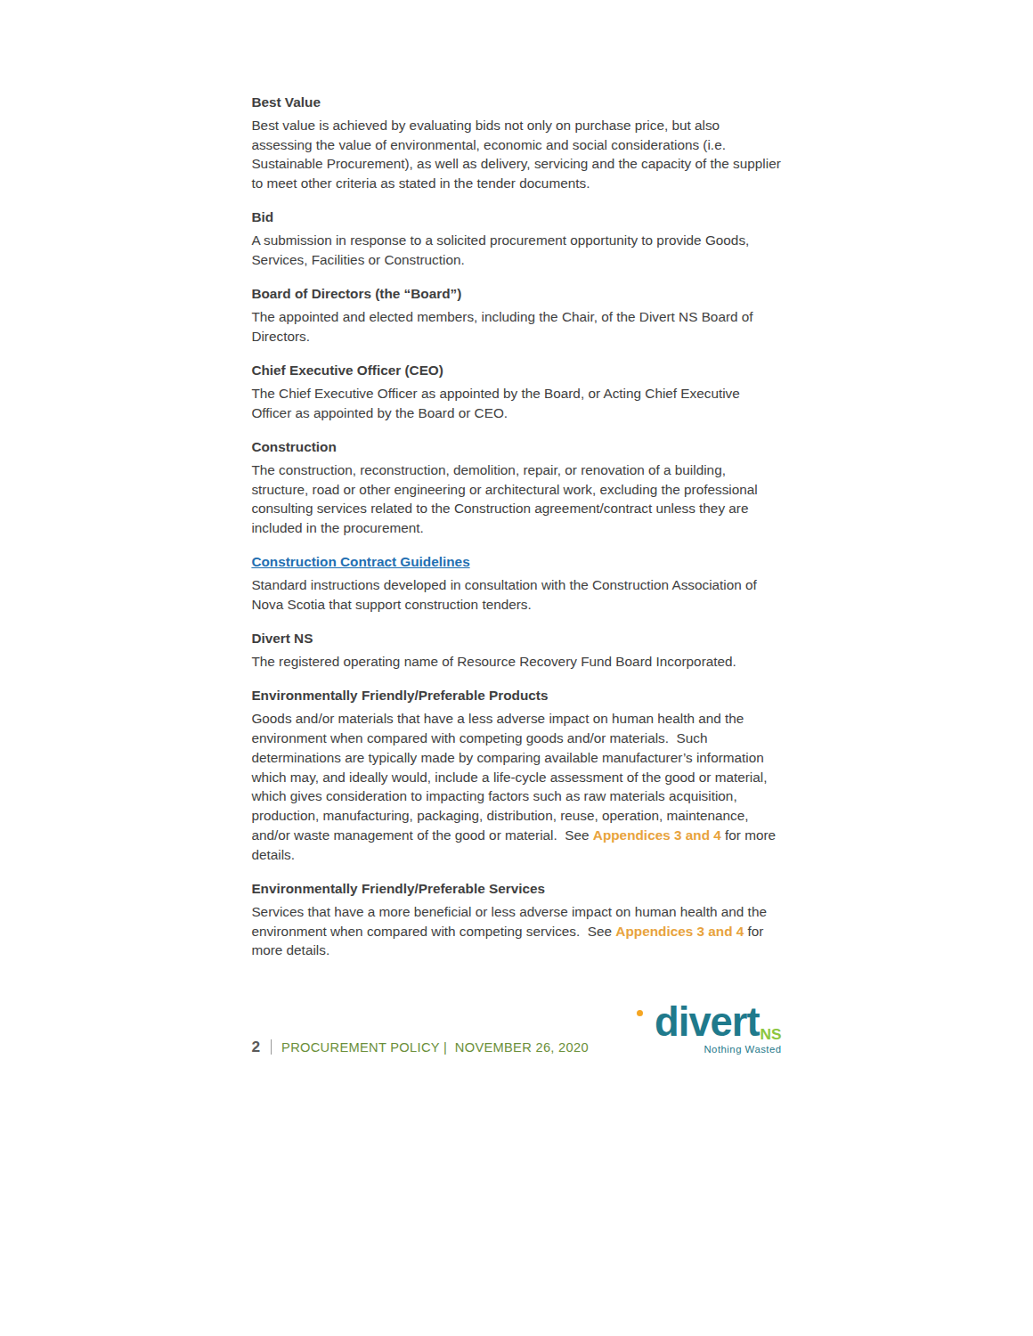Best Value
Best value is achieved by evaluating bids not only on purchase price, but also assessing the value of environmental, economic and social considerations (i.e. Sustainable Procurement), as well as delivery, servicing and the capacity of the supplier to meet other criteria as stated in the tender documents.
Bid
A submission in response to a solicited procurement opportunity to provide Goods, Services, Facilities or Construction.
Board of Directors (the “Board”)
The appointed and elected members, including the Chair, of the Divert NS Board of Directors.
Chief Executive Officer (CEO)
The Chief Executive Officer as appointed by the Board, or Acting Chief Executive Officer as appointed by the Board or CEO.
Construction
The construction, reconstruction, demolition, repair, or renovation of a building, structure, road or other engineering or architectural work, excluding the professional consulting services related to the Construction agreement/contract unless they are included in the procurement.
Construction Contract Guidelines
Standard instructions developed in consultation with the Construction Association of Nova Scotia that support construction tenders.
Divert NS
The registered operating name of Resource Recovery Fund Board Incorporated.
Environmentally Friendly/Preferable Products
Goods and/or materials that have a less adverse impact on human health and the environment when compared with competing goods and/or materials. Such determinations are typically made by comparing available manufacturer’s information which may, and ideally would, include a life-cycle assessment of the good or material, which gives consideration to impacting factors such as raw materials acquisition, production, manufacturing, packaging, distribution, reuse, operation, maintenance, and/or waste management of the good or material. See Appendices 3 and 4 for more details.
Environmentally Friendly/Preferable Services
Services that have a more beneficial or less adverse impact on human health and the environment when compared with competing services. See Appendices 3 and 4 for more details.
2 PROCUREMENT POLICY | NOVEMBER 26, 2020
divert NS
Nothing Wasted